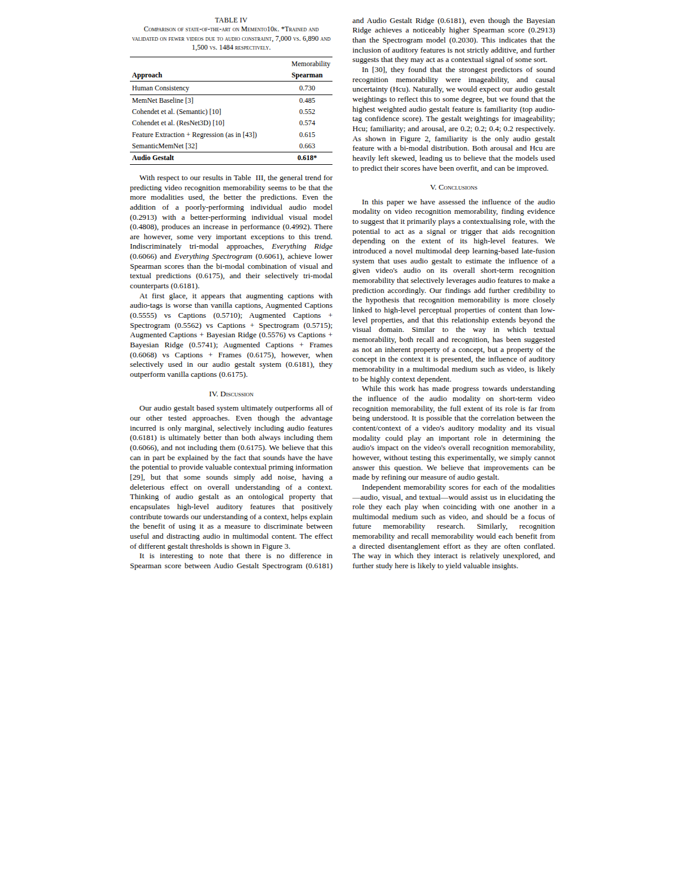Table IV Comparison of state-of-the-art on Memento10k. *Trained and validated on fewer videos due to audio constraint, 7,000 vs. 6,890 and 1,500 vs. 1484 respectively.
| | Memorability |
| --- | --- |
| Approach | Spearman |
| Human Consistency | 0.730 |
| MemNet Baseline [3] | 0.485 |
| Cohendet et al. (Semantic) [10] | 0.552 |
| Cohendet et al. (ResNet3D) [10] | 0.574 |
| Feature Extraction + Regression (as in [43]) | 0.615 |
| SemanticMemNet [32] | 0.663 |
| Audio Gestalt | 0.618* |
With respect to our results in Table III, the general trend for predicting video recognition memorability seems to be that the more modalities used, the better the predictions. Even the addition of a poorly-performing individual audio model (0.2913) with a better-performing individual visual model (0.4808), produces an increase in performance (0.4992). There are however, some very important exceptions to this trend. Indiscriminately tri-modal approaches, Everything Ridge (0.6066) and Everything Spectrogram (0.6061), achieve lower Spearman scores than the bi-modal combination of visual and textual predictions (0.6175), and their selectively tri-modal counterparts (0.6181).
At first glace, it appears that augmenting captions with audio-tags is worse than vanilla captions, Augmented Captions (0.5555) vs Captions (0.5710); Augmented Captions + Spectrogram (0.5562) vs Captions + Spectrogram (0.5715); Augmented Captions + Bayesian Ridge (0.5576) vs Captions + Bayesian Ridge (0.5741); Augmented Captions + Frames (0.6068) vs Captions + Frames (0.6175), however, when selectively used in our audio gestalt system (0.6181), they outperform vanilla captions (0.6175).
IV. Discussion
Our audio gestalt based system ultimately outperforms all of our other tested approaches. Even though the advantage incurred is only marginal, selectively including audio features (0.6181) is ultimately better than both always including them (0.6066), and not including them (0.6175). We believe that this can in part be explained by the fact that sounds have the have the potential to provide valuable contextual priming information [29], but that some sounds simply add noise, having a deleterious effect on overall understanding of a context. Thinking of audio gestalt as an ontological property that encapsulates high-level auditory features that positively contribute towards our understanding of a context, helps explain the benefit of using it as a measure to discriminate between useful and distracting audio in multimodal content. The effect of different gestalt thresholds is shown in Figure 3.
It is interesting to note that there is no difference in Spearman score between Audio Gestalt Spectrogram (0.6181) and Audio Gestalt Ridge (0.6181), even though the Bayesian Ridge achieves a noticeably higher Spearman score (0.2913) than the Spectrogram model (0.2030). This indicates that the inclusion of auditory features is not strictly additive, and further suggests that they may act as a contextual signal of some sort.
In [30], they found that the strongest predictors of sound recognition memorability were imageability, and causal uncertainty (Hcu). Naturally, we would expect our audio gestalt weightings to reflect this to some degree, but we found that the highest weighted audio gestalt feature is familiarity (top audio-tag confidence score). The gestalt weightings for imageability; Hcu; familiarity; and arousal, are 0.2; 0.2; 0.4; 0.2 respectively. As shown in Figure 2, familiarity is the only audio gestalt feature with a bi-modal distribution. Both arousal and Hcu are heavily left skewed, leading us to believe that the models used to predict their scores have been overfit, and can be improved.
V. Conclusions
In this paper we have assessed the influence of the audio modality on video recognition memorability, finding evidence to suggest that it primarily plays a contextualising role, with the potential to act as a signal or trigger that aids recognition depending on the extent of its high-level features. We introduced a novel multimodal deep learning-based late-fusion system that uses audio gestalt to estimate the influence of a given video's audio on its overall short-term recognition memorability that selectively leverages audio features to make a prediction accordingly. Our findings add further credibility to the hypothesis that recognition memorability is more closely linked to high-level perceptual properties of content than low-level properties, and that this relationship extends beyond the visual domain. Similar to the way in which textual memorability, both recall and recognition, has been suggested as not an inherent property of a concept, but a property of the concept in the context it is presented, the influence of auditory memorability in a multimodal medium such as video, is likely to be highly context dependent.
While this work has made progress towards understanding the influence of the audio modality on short-term video recognition memorability, the full extent of its role is far from being understood. It is possible that the correlation between the content/context of a video's auditory modality and its visual modality could play an important role in determining the audio's impact on the video's overall recognition memorability, however, without testing this experimentally, we simply cannot answer this question. We believe that improvements can be made by refining our measure of audio gestalt.
Independent memorability scores for each of the modalities—audio, visual, and textual—would assist us in elucidating the role they each play when coinciding with one another in a multimodal medium such as video, and should be a focus of future memorability research. Similarly, recognition memorability and recall memorability would each benefit from a directed disentanglement effort as they are often conflated. The way in which they interact is relatively unexplored, and further study here is likely to yield valuable insights.